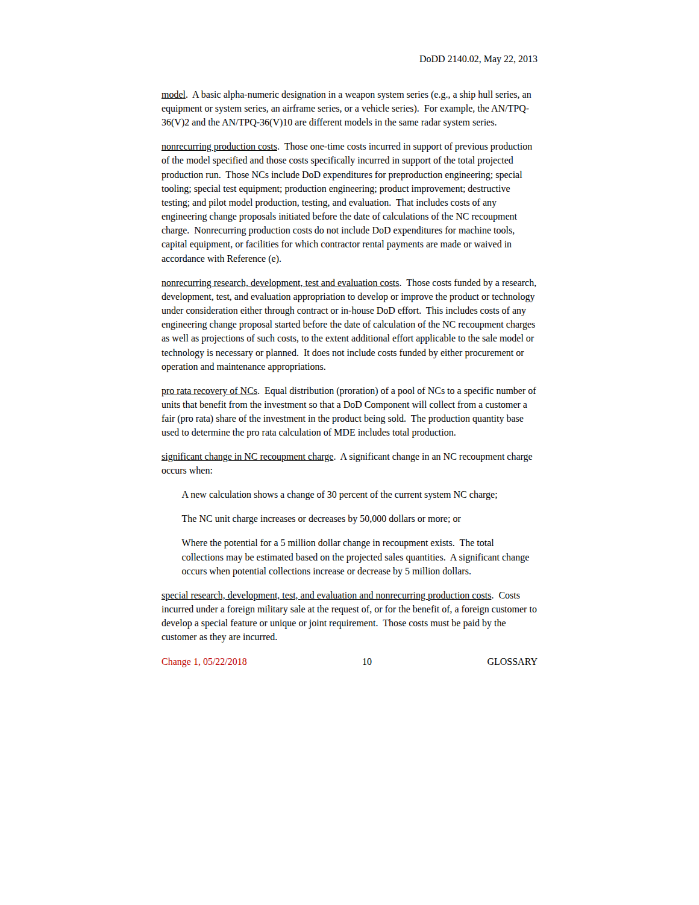DoDD 2140.02, May 22, 2013
model. A basic alpha-numeric designation in a weapon system series (e.g., a ship hull series, an equipment or system series, an airframe series, or a vehicle series). For example, the AN/TPQ-36(V)2 and the AN/TPQ-36(V)10 are different models in the same radar system series.
nonrecurring production costs. Those one-time costs incurred in support of previous production of the model specified and those costs specifically incurred in support of the total projected production run. Those NCs include DoD expenditures for preproduction engineering; special tooling; special test equipment; production engineering; product improvement; destructive testing; and pilot model production, testing, and evaluation. That includes costs of any engineering change proposals initiated before the date of calculations of the NC recoupment charge. Nonrecurring production costs do not include DoD expenditures for machine tools, capital equipment, or facilities for which contractor rental payments are made or waived in accordance with Reference (e).
nonrecurring research, development, test and evaluation costs. Those costs funded by a research, development, test, and evaluation appropriation to develop or improve the product or technology under consideration either through contract or in-house DoD effort. This includes costs of any engineering change proposal started before the date of calculation of the NC recoupment charges as well as projections of such costs, to the extent additional effort applicable to the sale model or technology is necessary or planned. It does not include costs funded by either procurement or operation and maintenance appropriations.
pro rata recovery of NCs. Equal distribution (proration) of a pool of NCs to a specific number of units that benefit from the investment so that a DoD Component will collect from a customer a fair (pro rata) share of the investment in the product being sold. The production quantity base used to determine the pro rata calculation of MDE includes total production.
significant change in NC recoupment charge. A significant change in an NC recoupment charge occurs when:
A new calculation shows a change of 30 percent of the current system NC charge;
The NC unit charge increases or decreases by 50,000 dollars or more; or
Where the potential for a 5 million dollar change in recoupment exists. The total collections may be estimated based on the projected sales quantities. A significant change occurs when potential collections increase or decrease by 5 million dollars.
special research, development, test, and evaluation and nonrecurring production costs. Costs incurred under a foreign military sale at the request of, or for the benefit of, a foreign customer to develop a special feature or unique or joint requirement. Those costs must be paid by the customer as they are incurred.
Change 1, 05/22/2018 10 GLOSSARY